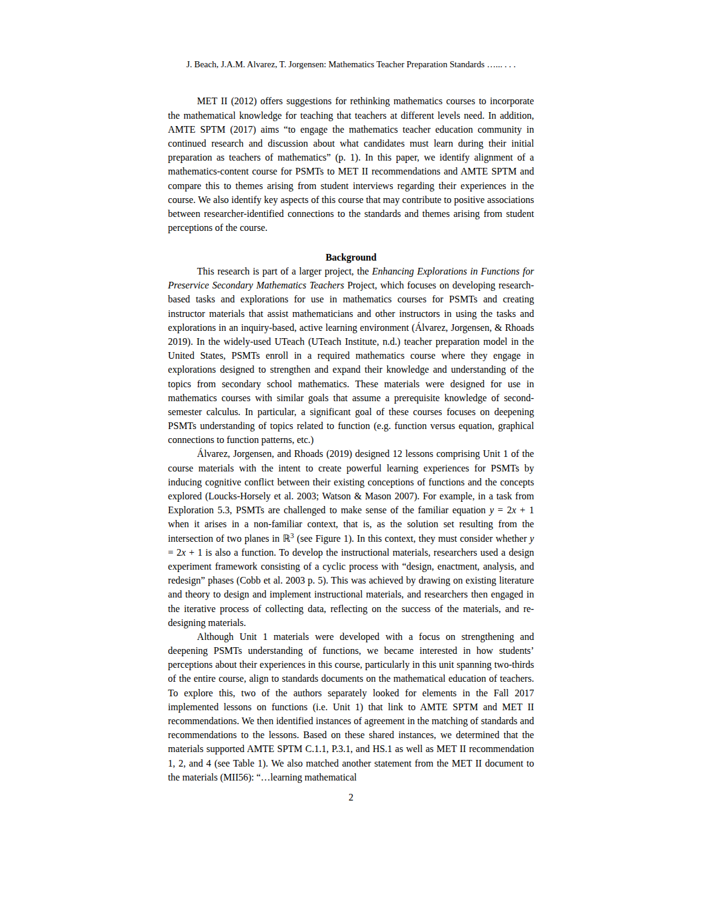J. Beach, J.A.M. Alvarez, T. Jorgensen: Mathematics Teacher Preparation Standards …... . . .
MET II (2012) offers suggestions for rethinking mathematics courses to incorporate the mathematical knowledge for teaching that teachers at different levels need. In addition, AMTE SPTM (2017) aims “to engage the mathematics teacher education community in continued research and discussion about what candidates must learn during their initial preparation as teachers of mathematics” (p. 1). In this paper, we identify alignment of a mathematics-content course for PSMTs to MET II recommendations and AMTE SPTM and compare this to themes arising from student interviews regarding their experiences in the course. We also identify key aspects of this course that may contribute to positive associations between researcher-identified connections to the standards and themes arising from student perceptions of the course.
Background
This research is part of a larger project, the Enhancing Explorations in Functions for Preservice Secondary Mathematics Teachers Project, which focuses on developing research-based tasks and explorations for use in mathematics courses for PSMTs and creating instructor materials that assist mathematicians and other instructors in using the tasks and explorations in an inquiry-based, active learning environment (Álvarez, Jorgensen, & Rhoads 2019). In the widely-used UTeach (UTeach Institute, n.d.) teacher preparation model in the United States, PSMTs enroll in a required mathematics course where they engage in explorations designed to strengthen and expand their knowledge and understanding of the topics from secondary school mathematics. These materials were designed for use in mathematics courses with similar goals that assume a prerequisite knowledge of second-semester calculus. In particular, a significant goal of these courses focuses on deepening PSMTs understanding of topics related to function (e.g. function versus equation, graphical connections to function patterns, etc.)
Álvarez, Jorgensen, and Rhoads (2019) designed 12 lessons comprising Unit 1 of the course materials with the intent to create powerful learning experiences for PSMTs by inducing cognitive conflict between their existing conceptions of functions and the concepts explored (Loucks-Horsely et al. 2003; Watson & Mason 2007). For example, in a task from Exploration 5.3, PSMTs are challenged to make sense of the familiar equation y = 2x + 1 when it arises in a non-familiar context, that is, as the solution set resulting from the intersection of two planes in ℝ3 (see Figure 1). In this context, they must consider whether y = 2x + 1 is also a function. To develop the instructional materials, researchers used a design experiment framework consisting of a cyclic process with “design, enactment, analysis, and redesign” phases (Cobb et al. 2003 p. 5). This was achieved by drawing on existing literature and theory to design and implement instructional materials, and researchers then engaged in the iterative process of collecting data, reflecting on the success of the materials, and re-designing materials.
Although Unit 1 materials were developed with a focus on strengthening and deepening PSMTs understanding of functions, we became interested in how students’ perceptions about their experiences in this course, particularly in this unit spanning two-thirds of the entire course, align to standards documents on the mathematical education of teachers. To explore this, two of the authors separately looked for elements in the Fall 2017 implemented lessons on functions (i.e. Unit 1) that link to AMTE SPTM and MET II recommendations. We then identified instances of agreement in the matching of standards and recommendations to the lessons. Based on these shared instances, we determined that the materials supported AMTE SPTM C.1.1, P.3.1, and HS.1 as well as MET II recommendation 1, 2, and 4 (see Table 1). We also matched another statement from the MET II document to the materials (MII56): “…learning mathematical
2